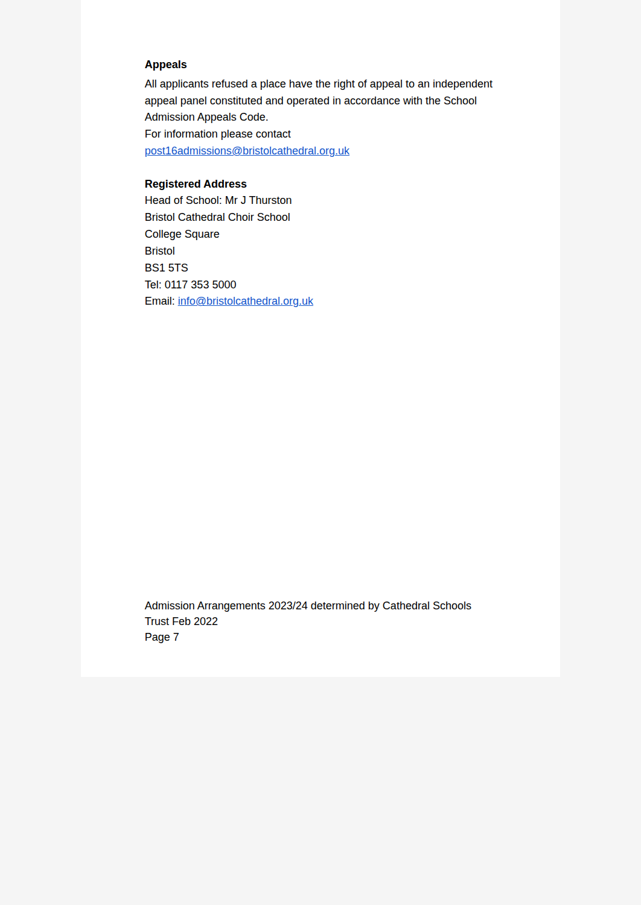Appeals
All applicants refused a place have the right of appeal to an independent appeal panel constituted and operated in accordance with the School Admission Appeals Code.
For information please contact post16admissions@bristolcathedral.org.uk
Registered Address
Head of School: Mr J Thurston Bristol Cathedral Choir School College Square Bristol BS1 5TS Tel: 0117 353 5000 Email: info@bristolcathedral.org.uk
Admission Arrangements 2023/24 determined by Cathedral Schools Trust Feb 2022 Page 7